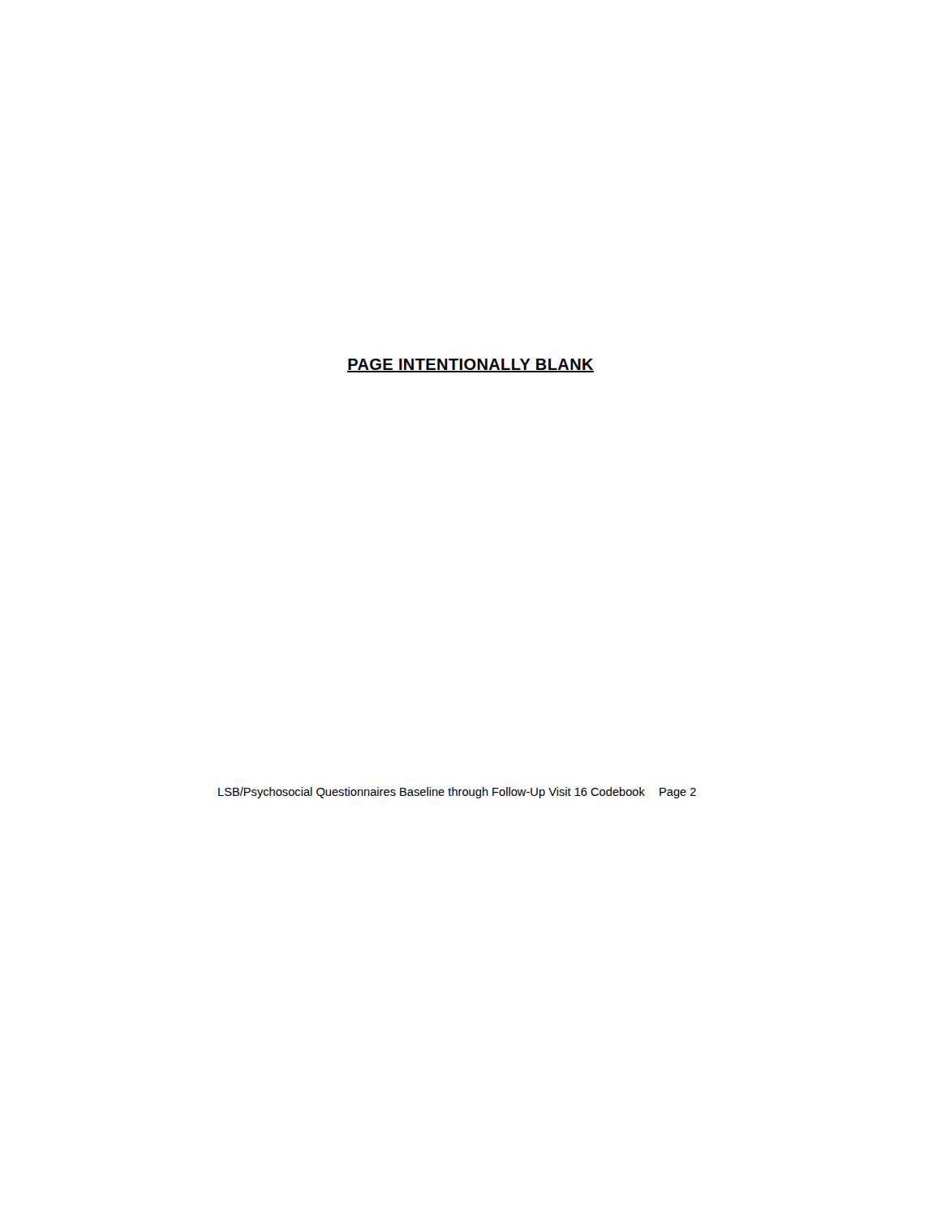PAGE INTENTIONALLY BLANK
LSB/Psychosocial Questionnaires Baseline through Follow-Up Visit 16 Codebook Page 2